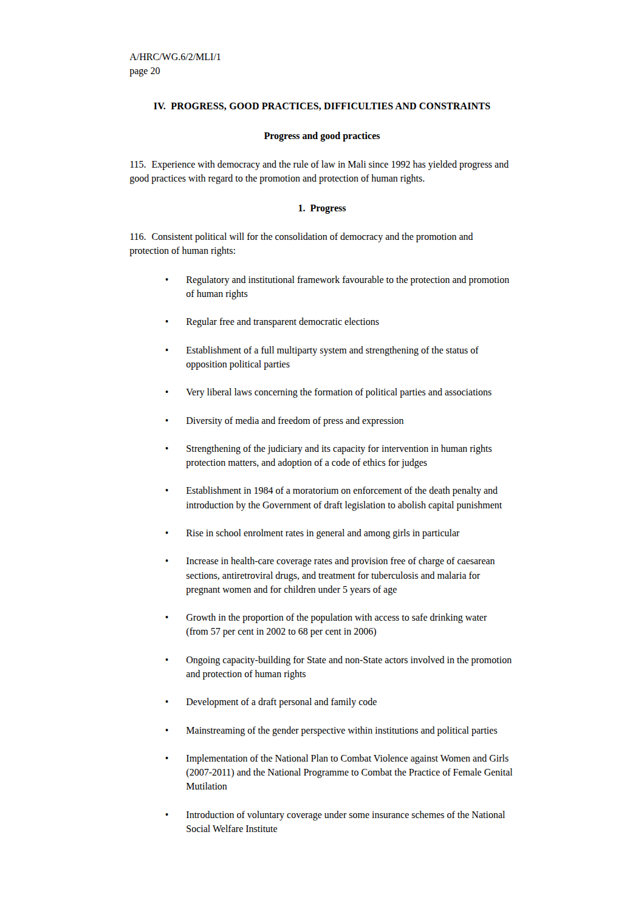A/HRC/WG.6/2/MLI/1
page 20
IV. PROGRESS, GOOD PRACTICES, DIFFICULTIES AND CONSTRAINTS
Progress and good practices
115. Experience with democracy and the rule of law in Mali since 1992 has yielded progress and good practices with regard to the promotion and protection of human rights.
1. Progress
116. Consistent political will for the consolidation of democracy and the promotion and protection of human rights:
Regulatory and institutional framework favourable to the protection and promotion of human rights
Regular free and transparent democratic elections
Establishment of a full multiparty system and strengthening of the status of opposition political parties
Very liberal laws concerning the formation of political parties and associations
Diversity of media and freedom of press and expression
Strengthening of the judiciary and its capacity for intervention in human rights protection matters, and adoption of a code of ethics for judges
Establishment in 1984 of a moratorium on enforcement of the death penalty and introduction by the Government of draft legislation to abolish capital punishment
Rise in school enrolment rates in general and among girls in particular
Increase in health-care coverage rates and provision free of charge of caesarean sections, antiretroviral drugs, and treatment for tuberculosis and malaria for pregnant women and for children under 5 years of age
Growth in the proportion of the population with access to safe drinking water
(from 57 per cent in 2002 to 68 per cent in 2006)
Ongoing capacity-building for State and non-State actors involved in the promotion and protection of human rights
Development of a draft personal and family code
Mainstreaming of the gender perspective within institutions and political parties
Implementation of the National Plan to Combat Violence against Women and Girls (2007-2011) and the National Programme to Combat the Practice of Female Genital Mutilation
Introduction of voluntary coverage under some insurance schemes of the National Social Welfare Institute